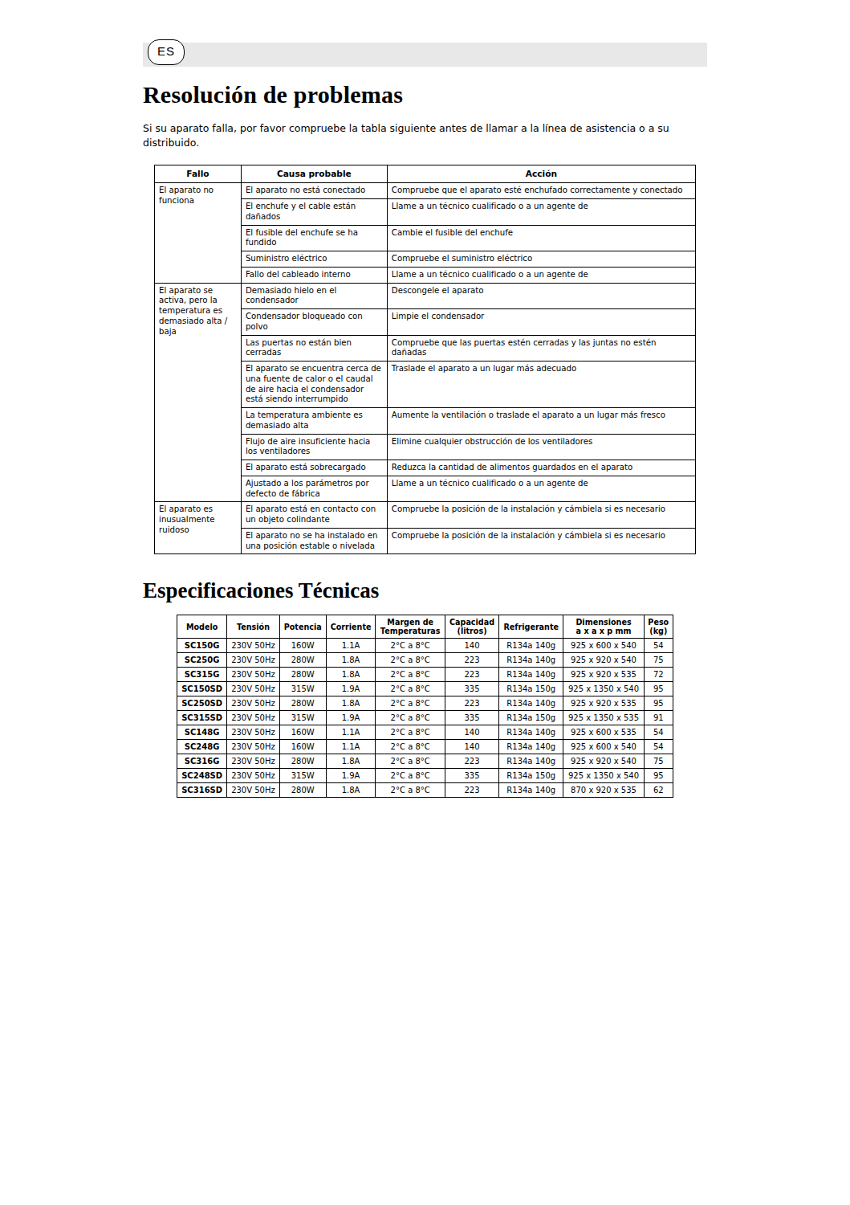ES
Resolución de problemas
Si su aparato falla, por favor compruebe la tabla siguiente antes de llamar a la línea de asistencia o a su distribuido.
| Fallo | Causa probable | Acción |
| --- | --- | --- |
| El aparato no funciona | El aparato no está conectado | Compruebe que el aparato esté enchufado correctamente y conectado |
| El enchufe y el cable están dañados | Llame a un técnico cualificado o a un agente de |
| El fusible del enchufe se ha fundido | Cambie el fusible del enchufe |
| Suministro eléctrico | Compruebe el suministro eléctrico |
| Fallo del cableado interno | Llame a un técnico cualificado o a un agente de |
| El aparato se activa, pero la temperatura es demasiado alta / baja | Demasiado hielo en el condensador | Descongele el aparato |
| Condensador bloqueado con polvo | Limpie el condensador |
| Las puertas no están bien cerradas | Compruebe que las puertas estén cerradas y las juntas no estén dañadas |
| El aparato se encuentra cerca de una fuente de calor o el caudal de aire hacia el condensador está siendo interrumpido | Traslade el aparato a un lugar más adecuado |
| La temperatura ambiente es demasiado alta | Aumente la ventilación o traslade el aparato a un lugar más fresco |
| Flujo de aire insuficiente hacia los ventiladores | Elimine cualquier obstrucción de los ventiladores |
| El aparato está sobrecargado | Reduzca la cantidad de alimentos guardados en el aparato |
| Ajustado a los parámetros por defecto de fábrica | Llame a un técnico cualificado o a un agente de |
| El aparato es inusualmente ruidoso | El aparato está en contacto con un objeto colindante | Compruebe la posición de la instalación y cámbiela si es necesario |
| El aparato no se ha instalado en una posición estable o nivelada | Compruebe la posición de la instalación y cámbiela si es necesario |
Especificaciones Técnicas
| Modelo | Tensión | Potencia | Corriente | Margen de Temperaturas | Capacidad (litros) | Refrigerante | Dimensiones a x a x p mm | Peso (kg) |
| --- | --- | --- | --- | --- | --- | --- | --- | --- |
| SC150G | 230V 50Hz | 160W | 1.1A | 2°C a 8°C | 140 | R134a 140g | 925 x 600 x 540 | 54 |
| SC250G | 230V 50Hz | 280W | 1.8A | 2°C a 8°C | 223 | R134a 140g | 925 x 920 x 540 | 75 |
| SC315G | 230V 50Hz | 280W | 1.8A | 2°C a 8°C | 223 | R134a 140g | 925 x 920 x 535 | 72 |
| SC150SD | 230V 50Hz | 315W | 1.9A | 2°C a 8°C | 335 | R134a 150g | 925 x 1350 x 540 | 95 |
| SC250SD | 230V 50Hz | 280W | 1.8A | 2°C a 8°C | 223 | R134a 140g | 925 x 920 x 535 | 95 |
| SC315SD | 230V 50Hz | 315W | 1.9A | 2°C a 8°C | 335 | R134a 150g | 925 x 1350 x 535 | 91 |
| SC148G | 230V 50Hz | 160W | 1.1A | 2°C a 8°C | 140 | R134a 140g | 925 x 600 x 535 | 54 |
| SC248G | 230V 50Hz | 160W | 1.1A | 2°C a 8°C | 140 | R134a 140g | 925 x 600 x 540 | 54 |
| SC316G | 230V 50Hz | 280W | 1.8A | 2°C a 8°C | 223 | R134a 140g | 925 x 920 x 540 | 75 |
| SC248SD | 230V 50Hz | 315W | 1.9A | 2°C a 8°C | 335 | R134a 150g | 925 x 1350 x 540 | 95 |
| SC316SD | 230V 50Hz | 280W | 1.8A | 2°C a 8°C | 223 | R134a 140g | 870 x 920 x 535 | 62 |